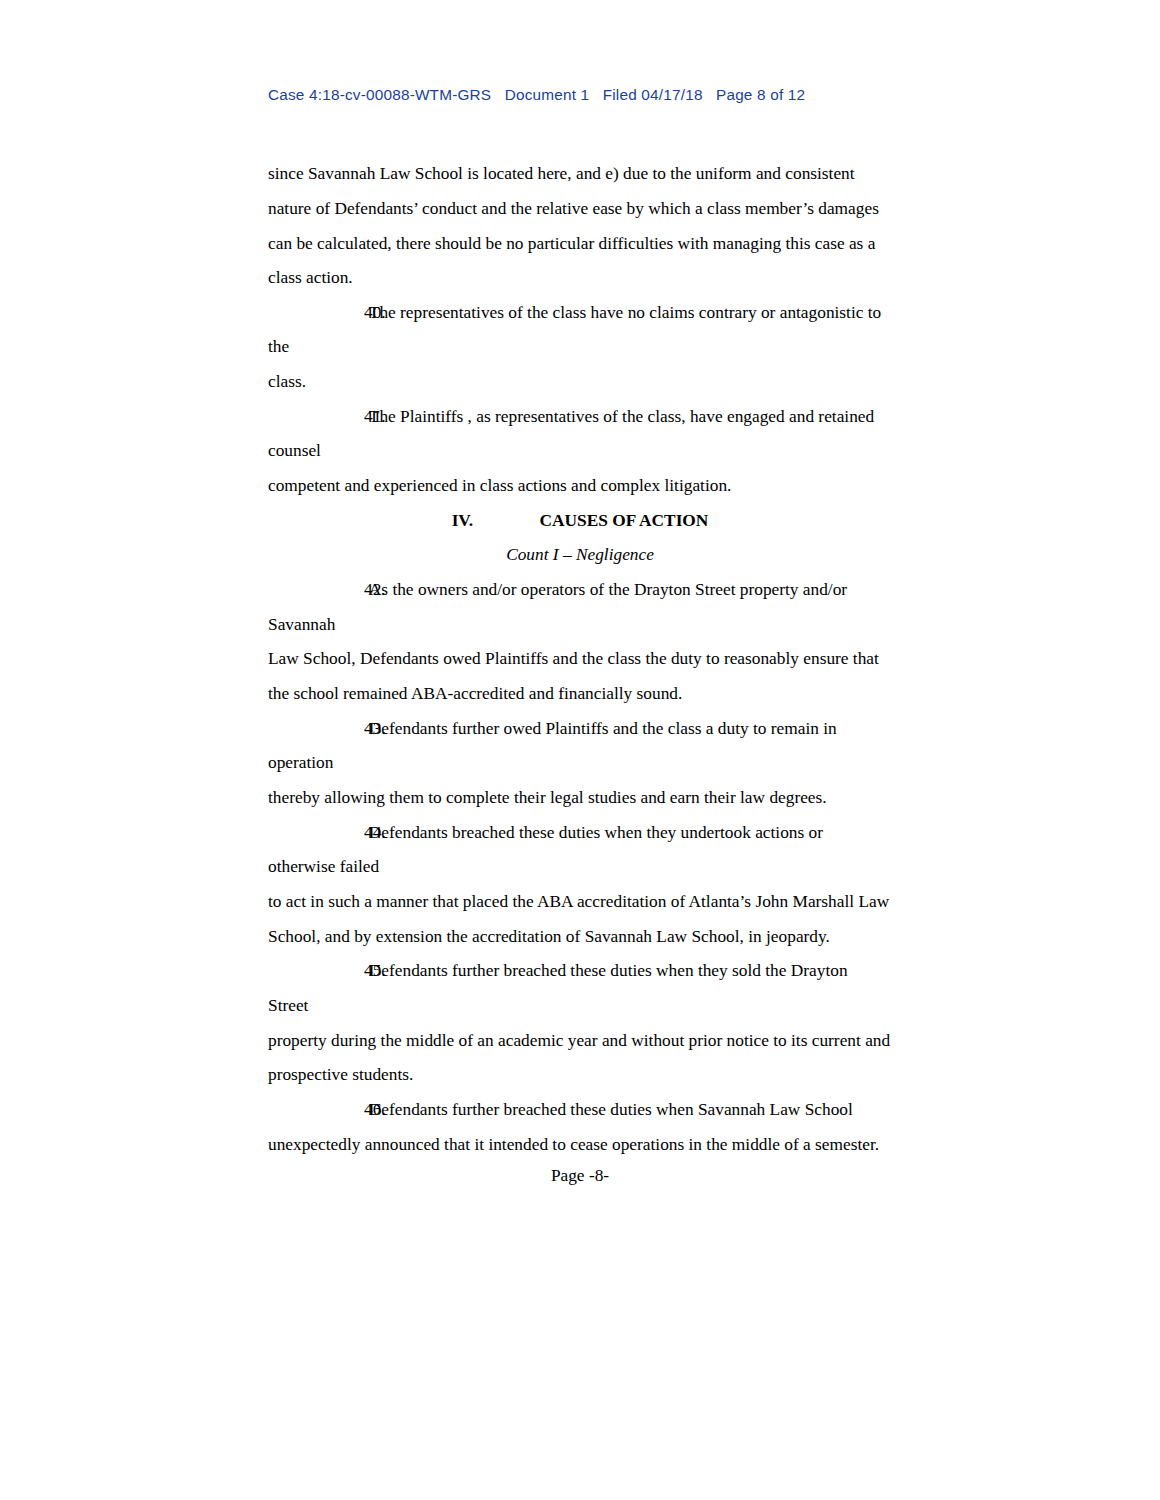Case 4:18-cv-00088-WTM-GRS Document 1 Filed 04/17/18 Page 8 of 12
since Savannah Law School is located here, and e) due to the uniform and consistent nature of Defendants’ conduct and the relative ease by which a class member’s damages can be calculated, there should be no particular difficulties with managing this case as a class action.
40. The representatives of the class have no claims contrary or antagonistic to the
class.
41. The Plaintiffs , as representatives of the class, have engaged and retained counsel
competent and experienced in class actions and complex litigation.
IV. CAUSES OF ACTION
Count I – Negligence
42. As the owners and/or operators of the Drayton Street property and/or Savannah
Law School, Defendants owed Plaintiffs and the class the duty to reasonably ensure that the school remained ABA-accredited and financially sound.
43. Defendants further owed Plaintiffs and the class a duty to remain in operation
thereby allowing them to complete their legal studies and earn their law degrees.
44. Defendants breached these duties when they undertook actions or otherwise failed
to act in such a manner that placed the ABA accreditation of Atlanta’s John Marshall Law School, and by extension the accreditation of Savannah Law School, in jeopardy.
45. Defendants further breached these duties when they sold the Drayton Street
property during the middle of an academic year and without prior notice to its current and prospective students.
46. Defendants further breached these duties when Savannah Law School
unexpectedly announced that it intended to cease operations in the middle of a semester.
Page -8-